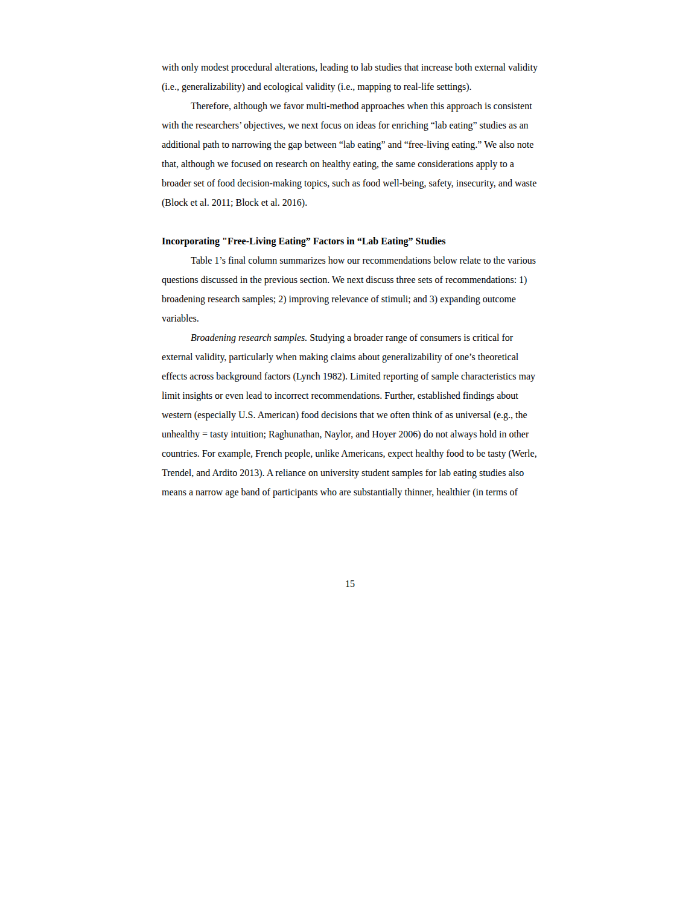with only modest procedural alterations, leading to lab studies that increase both external validity (i.e., generalizability) and ecological validity (i.e., mapping to real-life settings).
Therefore, although we favor multi-method approaches when this approach is consistent with the researchers’ objectives, we next focus on ideas for enriching “lab eating” studies as an additional path to narrowing the gap between “lab eating” and “free-living eating.” We also note that, although we focused on research on healthy eating, the same considerations apply to a broader set of food decision-making topics, such as food well-being, safety, insecurity, and waste (Block et al. 2011; Block et al. 2016).
Incorporating "Free-Living Eating” Factors in “Lab Eating” Studies
Table 1’s final column summarizes how our recommendations below relate to the various questions discussed in the previous section. We next discuss three sets of recommendations: 1) broadening research samples; 2) improving relevance of stimuli; and 3) expanding outcome variables.
Broadening research samples. Studying a broader range of consumers is critical for external validity, particularly when making claims about generalizability of one’s theoretical effects across background factors (Lynch 1982). Limited reporting of sample characteristics may limit insights or even lead to incorrect recommendations. Further, established findings about western (especially U.S. American) food decisions that we often think of as universal (e.g., the unhealthy = tasty intuition; Raghunathan, Naylor, and Hoyer 2006) do not always hold in other countries. For example, French people, unlike Americans, expect healthy food to be tasty (Werle, Trendel, and Ardito 2013). A reliance on university student samples for lab eating studies also means a narrow age band of participants who are substantially thinner, healthier (in terms of
15